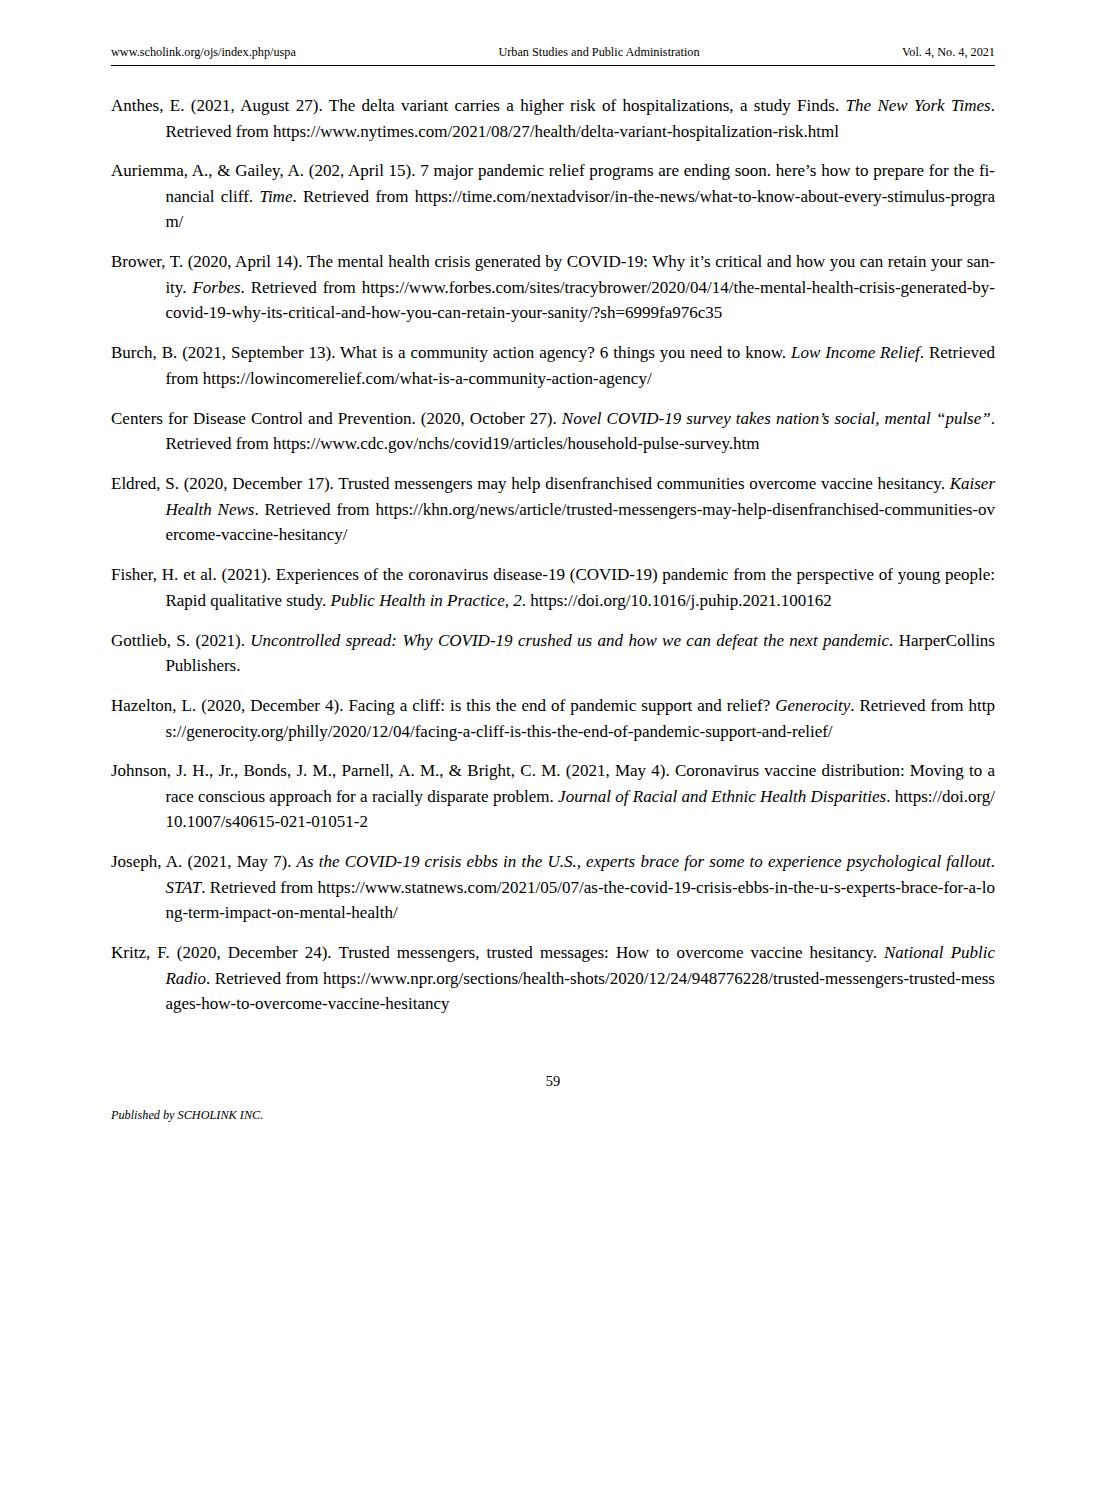www.scholink.org/ojs/index.php/uspa Urban Studies and Public Administration Vol. 4, No. 4, 2021
References
Anthes, E. (2021, August 27). The delta variant carries a higher risk of hospitalizations, a study Finds. The New York Times. Retrieved from https://www.nytimes.com/2021/08/27/health/delta-variant-hospitalization-risk.html
Auriemma, A., & Gailey, A. (202, April 15). 7 major pandemic relief programs are ending soon. here’s how to prepare for the financial cliff. Time. Retrieved from https://time.com/nextadvisor/in-the-news/what-to-know-about-every-stimulus-program/
Brower, T. (2020, April 14). The mental health crisis generated by COVID-19: Why it’s critical and how you can retain your sanity. Forbes. Retrieved from https://www.forbes.com/sites/tracybrower/2020/04/14/the-mental-health-crisis-generated-by-covid-19-why-its-critical-and-how-you-can-retain-your-sanity/?sh=6999fa976c35
Burch, B. (2021, September 13). What is a community action agency? 6 things you need to know. Low Income Relief. Retrieved from https://lowincomerelief.com/what-is-a-community-action-agency/
Centers for Disease Control and Prevention. (2020, October 27). Novel COVID-19 survey takes nation’s social, mental “pulse”. Retrieved from https://www.cdc.gov/nchs/covid19/articles/household-pulse-survey.htm
Eldred, S. (2020, December 17). Trusted messengers may help disenfranchised communities overcome vaccine hesitancy. Kaiser Health News. Retrieved from https://khn.org/news/article/trusted-messengers-may-help-disenfranchised-communities-overcome-vaccine-hesitancy/
Fisher, H. et al. (2021). Experiences of the coronavirus disease-19 (COVID-19) pandemic from the perspective of young people: Rapid qualitative study. Public Health in Practice, 2. https://doi.org/10.1016/j.puhip.2021.100162
Gottlieb, S. (2021). Uncontrolled spread: Why COVID-19 crushed us and how we can defeat the next pandemic. HarperCollins Publishers.
Hazelton, L. (2020, December 4). Facing a cliff: is this the end of pandemic support and relief? Generocity. Retrieved from https://generocity.org/philly/2020/12/04/facing-a-cliff-is-this-the-end-of-pandemic-support-and-relief/
Johnson, J. H., Jr., Bonds, J. M., Parnell, A. M., & Bright, C. M. (2021, May 4). Coronavirus vaccine distribution: Moving to a race conscious approach for a racially disparate problem. Journal of Racial and Ethnic Health Disparities. https://doi.org/10.1007/s40615-021-01051-2
Joseph, A. (2021, May 7). As the COVID-19 crisis ebbs in the U.S., experts brace for some to experience psychological fallout. STAT. Retrieved from https://www.statnews.com/2021/05/07/as-the-covid-19-crisis-ebbs-in-the-u-s-experts-brace-for-a-long-term-impact-on-mental-health/
Kritz, F. (2020, December 24). Trusted messengers, trusted messages: How to overcome vaccine hesitancy. National Public Radio. Retrieved from https://www.npr.org/sections/health-shots/2020/12/24/948776228/trusted-messengers-trusted-messages-how-to-overcome-vaccine-hesitancy
59
Published by SCHOLINK INC.